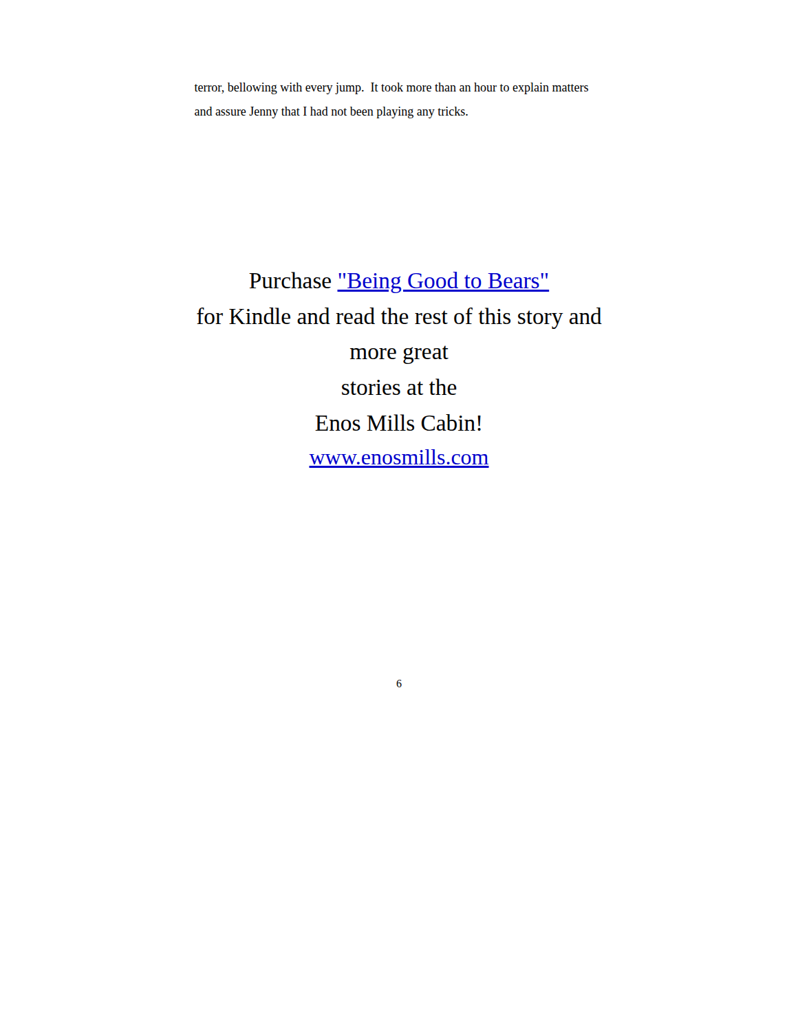terror, bellowing with every jump. It took more than an hour to explain matters and assure Jenny that I had not been playing any tricks.
Purchase "Being Good to Bears" for Kindle and read the rest of this story and more great stories at the Enos Mills Cabin! www.enosmills.com
6